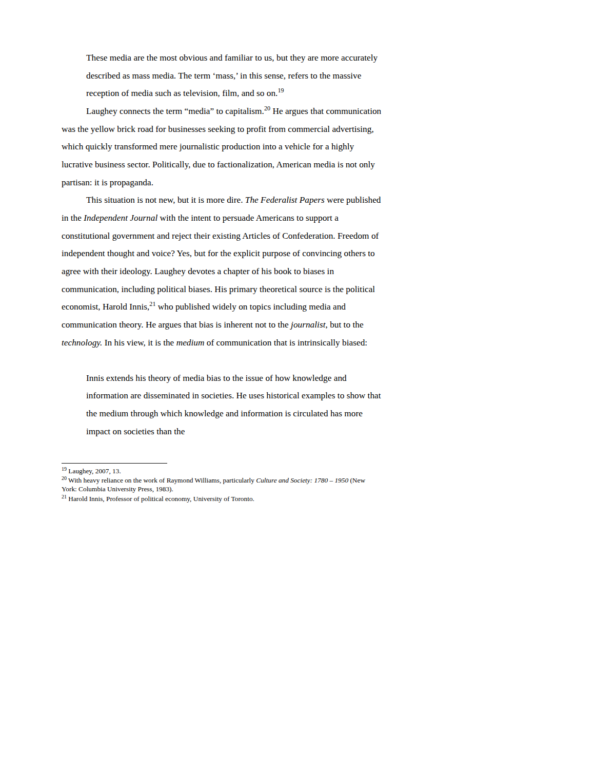These media are the most obvious and familiar to us, but they are more accurately described as mass media. The term ‘mass,’ in this sense, refers to the massive reception of media such as television, film, and so on.19
Laughey connects the term “media” to capitalism.20 He argues that communication was the yellow brick road for businesses seeking to profit from commercial advertising, which quickly transformed mere journalistic production into a vehicle for a highly lucrative business sector. Politically, due to factionalization, American media is not only partisan: it is propaganda.
This situation is not new, but it is more dire. The Federalist Papers were published in the Independent Journal with the intent to persuade Americans to support a constitutional government and reject their existing Articles of Confederation. Freedom of independent thought and voice? Yes, but for the explicit purpose of convincing others to agree with their ideology. Laughey devotes a chapter of his book to biases in communication, including political biases. His primary theoretical source is the political economist, Harold Innis,21 who published widely on topics including media and communication theory. He argues that bias is inherent not to the journalist, but to the technology. In his view, it is the medium of communication that is intrinsically biased:
Innis extends his theory of media bias to the issue of how knowledge and information are disseminated in societies. He uses historical examples to show that the medium through which knowledge and information is circulated has more impact on societies than the
19 Laughey, 2007, 13.
20 With heavy reliance on the work of Raymond Williams, particularly Culture and Society: 1780 – 1950 (New York: Columbia University Press, 1983).
21 Harold Innis, Professor of political economy, University of Toronto.